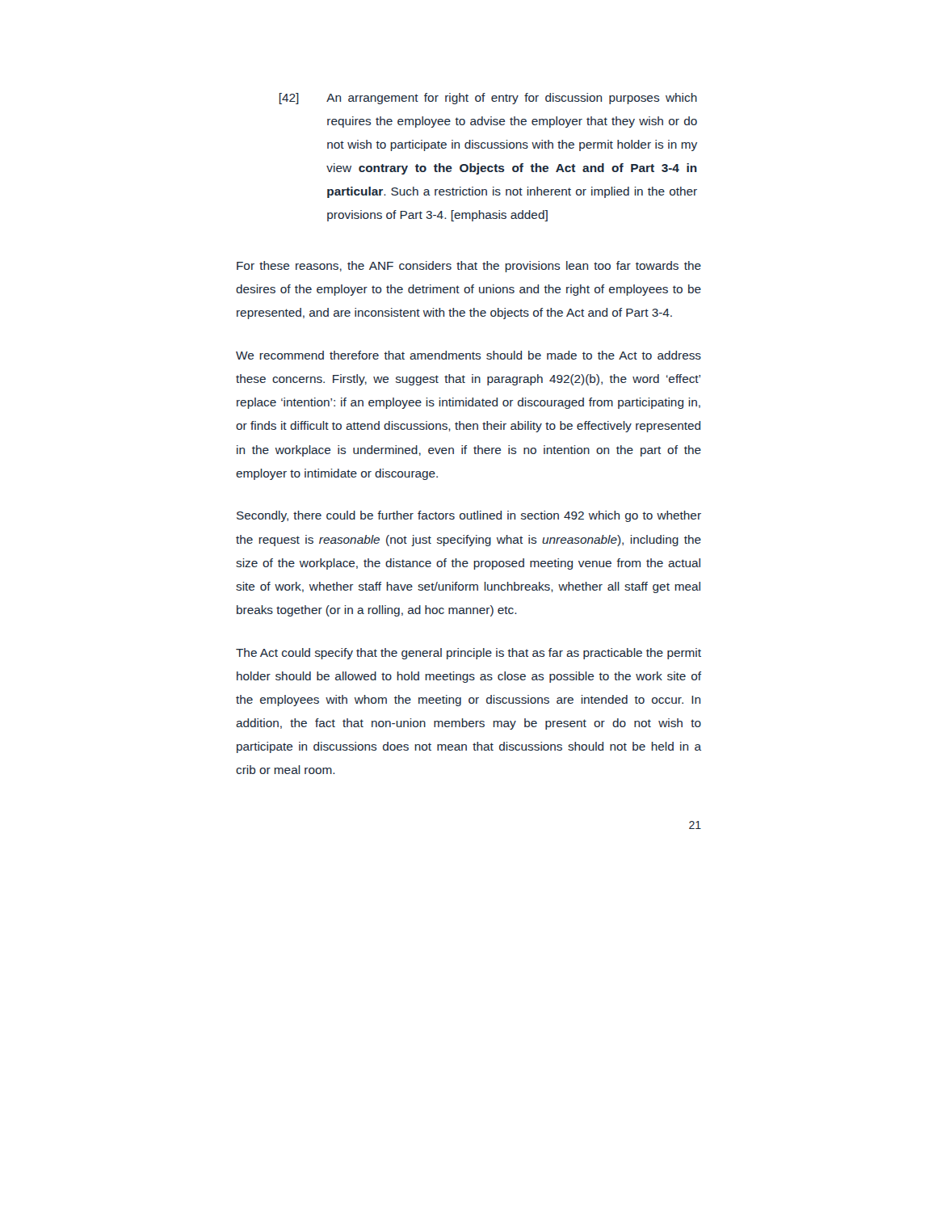[42]
An arrangement for right of entry for discussion purposes which requires the employee to advise the employer that they wish or do not wish to participate in discussions with the permit holder is in my view contrary to the Objects of the Act and of Part 3-4 in particular. Such a restriction is not inherent or implied in the other provisions of Part 3-4. [emphasis added]
For these reasons, the ANF considers that the provisions lean too far towards the desires of the employer to the detriment of unions and the right of employees to be represented, and are inconsistent with the the objects of the Act and of Part 3-4.
We recommend therefore that amendments should be made to the Act to address these concerns. Firstly, we suggest that in paragraph 492(2)(b), the word ‘effect’ replace ‘intention’: if an employee is intimidated or discouraged from participating in, or finds it difficult to attend discussions, then their ability to be effectively represented in the workplace is undermined, even if there is no intention on the part of the employer to intimidate or discourage.
Secondly, there could be further factors outlined in section 492 which go to whether the request is reasonable (not just specifying what is unreasonable), including the size of the workplace, the distance of the proposed meeting venue from the actual site of work, whether staff have set/uniform lunchbreaks, whether all staff get meal breaks together (or in a rolling, ad hoc manner) etc.
The Act could specify that the general principle is that as far as practicable the permit holder should be allowed to hold meetings as close as possible to the work site of the employees with whom the meeting or discussions are intended to occur. In addition, the fact that non-union members may be present or do not wish to participate in discussions does not mean that discussions should not be held in a crib or meal room.
21